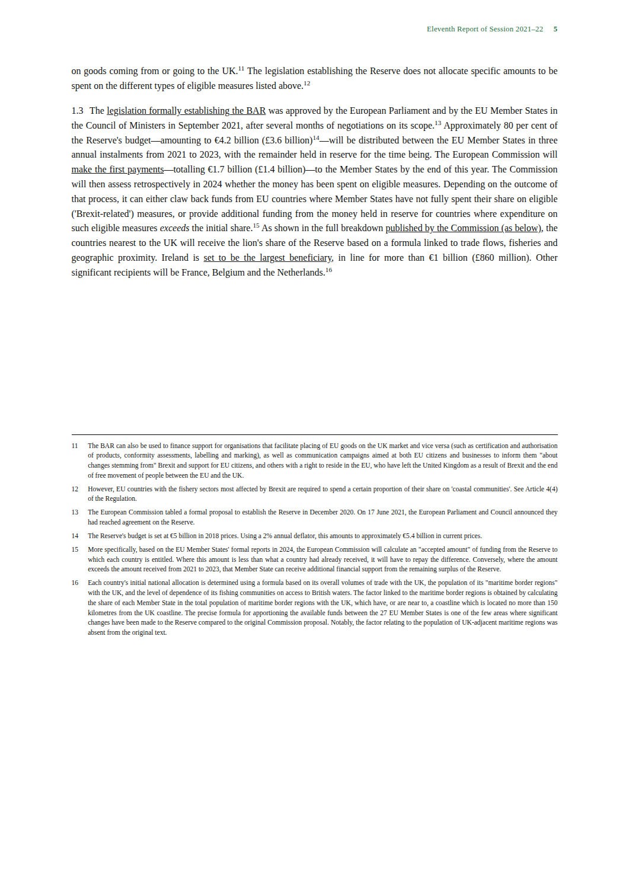Eleventh Report of Session 2021–22 5
on goods coming from or going to the UK.11 The legislation establishing the Reserve does not allocate specific amounts to be spent on the different types of eligible measures listed above.12
1.3 The legislation formally establishing the BAR was approved by the European Parliament and by the EU Member States in the Council of Ministers in September 2021, after several months of negotiations on its scope.13 Approximately 80 per cent of the Reserve's budget—amounting to €4.2 billion (£3.6 billion)14—will be distributed between the EU Member States in three annual instalments from 2021 to 2023, with the remainder held in reserve for the time being. The European Commission will make the first payments—totalling €1.7 billion (£1.4 billion)—to the Member States by the end of this year. The Commission will then assess retrospectively in 2024 whether the money has been spent on eligible measures. Depending on the outcome of that process, it can either claw back funds from EU countries where Member States have not fully spent their share on eligible ('Brexit-related') measures, or provide additional funding from the money held in reserve for countries where expenditure on such eligible measures exceeds the initial share.15 As shown in the full breakdown published by the Commission (as below), the countries nearest to the UK will receive the lion's share of the Reserve based on a formula linked to trade flows, fisheries and geographic proximity. Ireland is set to be the largest beneficiary, in line for more than €1 billion (£860 million). Other significant recipients will be France, Belgium and the Netherlands.16
The BAR can also be used to finance support for organisations that facilitate placing of EU goods on the UK market and vice versa (such as certification and authorisation of products, conformity assessments, labelling and marking), as well as communication campaigns aimed at both EU citizens and businesses to inform them "about changes stemming from" Brexit and support for EU citizens, and others with a right to reside in the EU, who have left the United Kingdom as a result of Brexit and the end of free movement of people between the EU and the UK.
However, EU countries with the fishery sectors most affected by Brexit are required to spend a certain proportion of their share on 'coastal communities'. See Article 4(4) of the Regulation.
The European Commission tabled a formal proposal to establish the Reserve in December 2020. On 17 June 2021, the European Parliament and Council announced they had reached agreement on the Reserve.
The Reserve's budget is set at €5 billion in 2018 prices. Using a 2% annual deflator, this amounts to approximately €5.4 billion in current prices.
More specifically, based on the EU Member States' formal reports in 2024, the European Commission will calculate an "accepted amount" of funding from the Reserve to which each country is entitled. Where this amount is less than what a country had already received, it will have to repay the difference. Conversely, where the amount exceeds the amount received from 2021 to 2023, that Member State can receive additional financial support from the remaining surplus of the Reserve.
Each country's initial national allocation is determined using a formula based on its overall volumes of trade with the UK, the population of its "maritime border regions" with the UK, and the level of dependence of its fishing communities on access to British waters. The factor linked to the maritime border regions is obtained by calculating the share of each Member State in the total population of maritime border regions with the UK, which have, or are near to, a coastline which is located no more than 150 kilometres from the UK coastline. The precise formula for apportioning the available funds between the 27 EU Member States is one of the few areas where significant changes have been made to the Reserve compared to the original Commission proposal. Notably, the factor relating to the population of UK-adjacent maritime regions was absent from the original text.